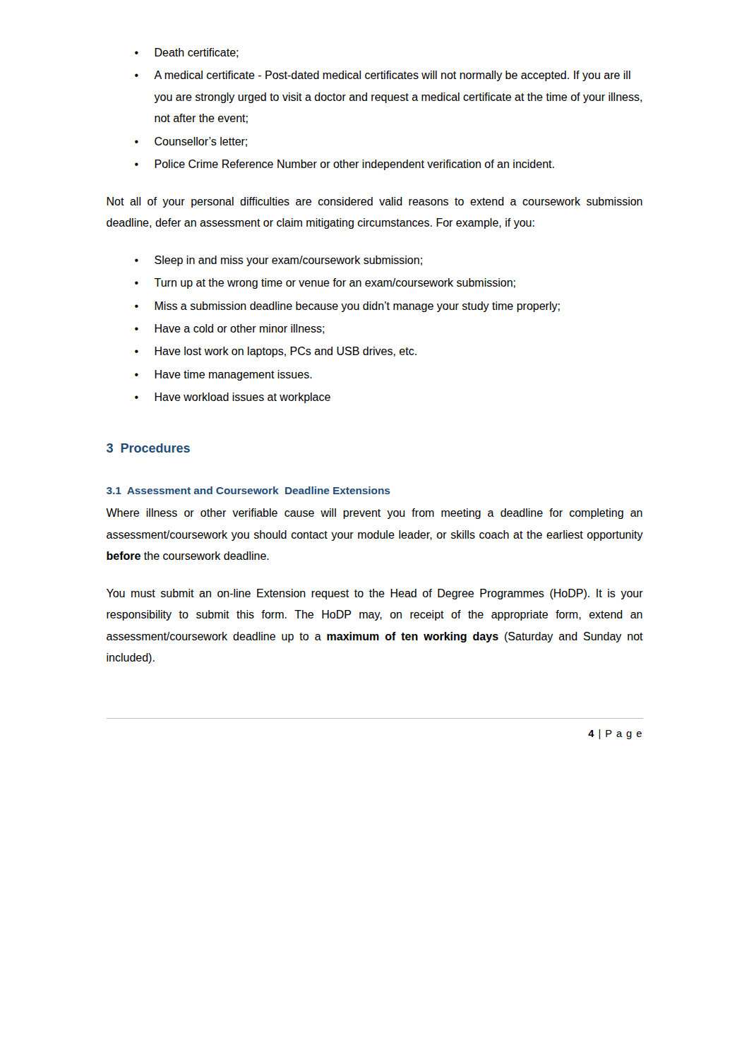Death certificate;
A medical certificate - Post-dated medical certificates will not normally be accepted. If you are ill you are strongly urged to visit a doctor and request a medical certificate at the time of your illness, not after the event;
Counsellor’s letter;
Police Crime Reference Number or other independent verification of an incident.
Not all of your personal difficulties are considered valid reasons to extend a coursework submission deadline, defer an assessment or claim mitigating circumstances. For example, if you:
Sleep in and miss your exam/coursework submission;
Turn up at the wrong time or venue for an exam/coursework submission;
Miss a submission deadline because you didn’t manage your study time properly;
Have a cold or other minor illness;
Have lost work on laptops, PCs and USB drives, etc.
Have time management issues.
Have workload issues at workplace
3 Procedures
3.1 Assessment and Coursework Deadline Extensions
Where illness or other verifiable cause will prevent you from meeting a deadline for completing an assessment/coursework you should contact your module leader, or skills coach at the earliest opportunity before the coursework deadline.
You must submit an on-line Extension request to the Head of Degree Programmes (HoDP). It is your responsibility to submit this form. The HoDP may, on receipt of the appropriate form, extend an assessment/coursework deadline up to a maximum of ten working days (Saturday and Sunday not included).
4 | P a g e